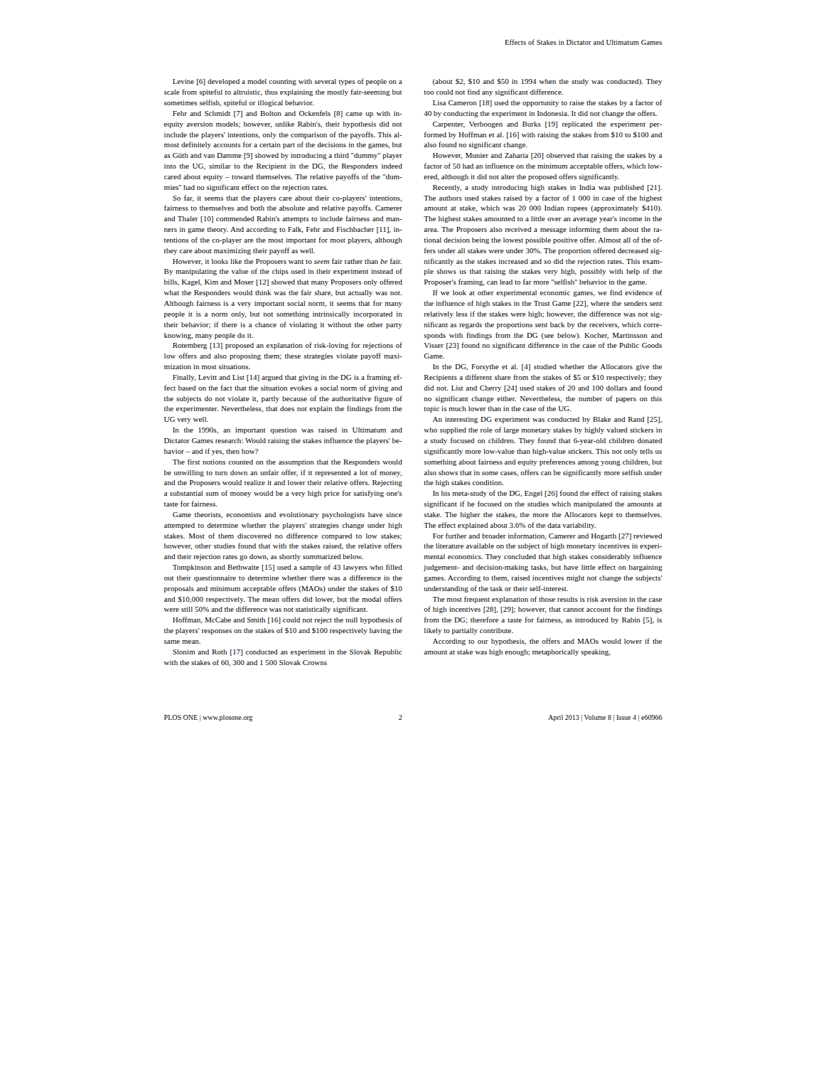Effects of Stakes in Dictator and Ultimatum Games
Levine [6] developed a model counting with several types of people on a scale from spiteful to altruistic, thus explaining the mostly fair-seeming but sometimes selfish, spiteful or illogical behavior.
Fehr and Schmidt [7] and Bolton and Ockenfels [8] came up with inequity aversion models; however, unlike Rabin's, their hypothesis did not include the players' intentions, only the comparison of the payoffs. This almost definitely accounts for a certain part of the decisions in the games, but as Güth and van Damme [9] showed by introducing a third ''dummy'' player into the UG, similar to the Recipient in the DG, the Responders indeed cared about equity – toward themselves. The relative payoffs of the ''dummies'' had no significant effect on the rejection rates.
So far, it seems that the players care about their co-players' intentions, fairness to themselves and both the absolute and relative payoffs. Camerer and Thaler [10] commended Rabin's attempts to include fairness and manners in game theory. And according to Falk, Fehr and Fischbacher [11], intentions of the co-player are the most important for most players, although they care about maximizing their payoff as well.
However, it looks like the Proposers want to seem fair rather than be fair. By manipulating the value of the chips used in their experiment instead of bills, Kagel, Kim and Moser [12] showed that many Proposers only offered what the Responders would think was the fair share, but actually was not. Although fairness is a very important social norm, it seems that for many people it is a norm only, but not something intrinsically incorporated in their behavior; if there is a chance of violating it without the other party knowing, many people do it.
Rotemberg [13] proposed an explanation of risk-loving for rejections of low offers and also proposing them; these strategies violate payoff maximization in most situations.
Finally, Levitt and List [14] argued that giving in the DG is a framing effect based on the fact that the situation evokes a social norm of giving and the subjects do not violate it, partly because of the authoritative figure of the experimenter. Nevertheless, that does not explain the findings from the UG very well.
In the 1990s, an important question was raised in Ultimatum and Dictator Games research: Would raising the stakes influence the players' behavior – and if yes, then how?
The first notions counted on the assumption that the Responders would be unwilling to turn down an unfair offer, if it represented a lot of money, and the Proposers would realize it and lower their relative offers. Rejecting a substantial sum of money would be a very high price for satisfying one's taste for fairness.
Game theorists, economists and evolutionary psychologists have since attempted to determine whether the players' strategies change under high stakes. Most of them discovered no difference compared to low stakes; however, other studies found that with the stakes raised, the relative offers and their rejection rates go down, as shortly summarized below.
Tompkinson and Bethwaite [15] used a sample of 43 lawyers who filled out their questionnaire to determine whether there was a difference in the proposals and minimum acceptable offers (MAOs) under the stakes of $10 and $10,000 respectively. The mean offers did lower, but the modal offers were still 50% and the difference was not statistically significant.
Hoffman, McCabe and Smith [16] could not reject the null hypothesis of the players' responses on the stakes of $10 and $100 respectively having the same mean.
Slonim and Roth [17] conducted an experiment in the Slovak Republic with the stakes of 60, 300 and 1 500 Slovak Crowns
(about $2, $10 and $50 in 1994 when the study was conducted). They too could not find any significant difference.
Lisa Cameron [18] used the opportunity to raise the stakes by a factor of 40 by conducting the experiment in Indonesia. It did not change the offers.
Carpenter, Verhoogen and Burks [19] replicated the experiment performed by Hoffman et al. [16] with raising the stakes from $10 to $100 and also found no significant change.
However, Munier and Zaharia [20] observed that raising the stakes by a factor of 50 had an influence on the minimum acceptable offers, which lowered, although it did not alter the proposed offers significantly.
Recently, a study introducing high stakes in India was published [21]. The authors used stakes raised by a factor of 1 000 in case of the highest amount at stake, which was 20 000 Indian rupees (approximately $410). The highest stakes amounted to a little over an average year's income in the area. The Proposers also received a message informing them about the rational decision being the lowest possible positive offer. Almost all of the offers under all stakes were under 30%. The proportion offered decreased significantly as the stakes increased and so did the rejection rates. This example shows us that raising the stakes very high, possibly with help of the Proposer's framing, can lead to far more ''selfish'' behavior in the game.
If we look at other experimental economic games, we find evidence of the influence of high stakes in the Trust Game [22], where the senders sent relatively less if the stakes were high; however, the difference was not significant as regards the proportions sent back by the receivers, which corresponds with findings from the DG (see below). Kocher, Martinsson and Visser [23] found no significant difference in the case of the Public Goods Game.
In the DG, Forsythe et al. [4] studied whether the Allocators give the Recipients a different share from the stakes of $5 or $10 respectively; they did not. List and Cherry [24] used stakes of 20 and 100 dollars and found no significant change either. Nevertheless, the number of papers on this topic is much lower than in the case of the UG.
An interesting DG experiment was conducted by Blake and Rand [25], who supplied the role of large monetary stakes by highly valued stickers in a study focused on children. They found that 6-year-old children donated significantly more low-value than high-value stickers. This not only tells us something about fairness and equity preferences among young children, but also shows that in some cases, offers can be significantly more selfish under the high stakes condition.
In his meta-study of the DG, Engel [26] found the effect of raising stakes significant if he focused on the studies which manipulated the amounts at stake. The higher the stakes, the more the Allocators kept to themselves. The effect explained about 3.6% of the data variability.
For further and broader information, Camerer and Hogarth [27] reviewed the literature available on the subject of high monetary incentives in experimental economics. They concluded that high stakes considerably influence judgement- and decision-making tasks, but have little effect on bargaining games. According to them, raised incentives might not change the subjects' understanding of the task or their self-interest.
The most frequent explanation of those results is risk aversion in the case of high incentives [28], [29]; however, that cannot account for the findings from the DG; therefore a taste for fairness, as introduced by Rabin [5], is likely to partially contribute.
According to our hypothesis, the offers and MAOs would lower if the amount at stake was high enough; metaphorically speaking,
PLOS ONE | www.plosone.org
2
April 2013 | Volume 8 | Issue 4 | e60966